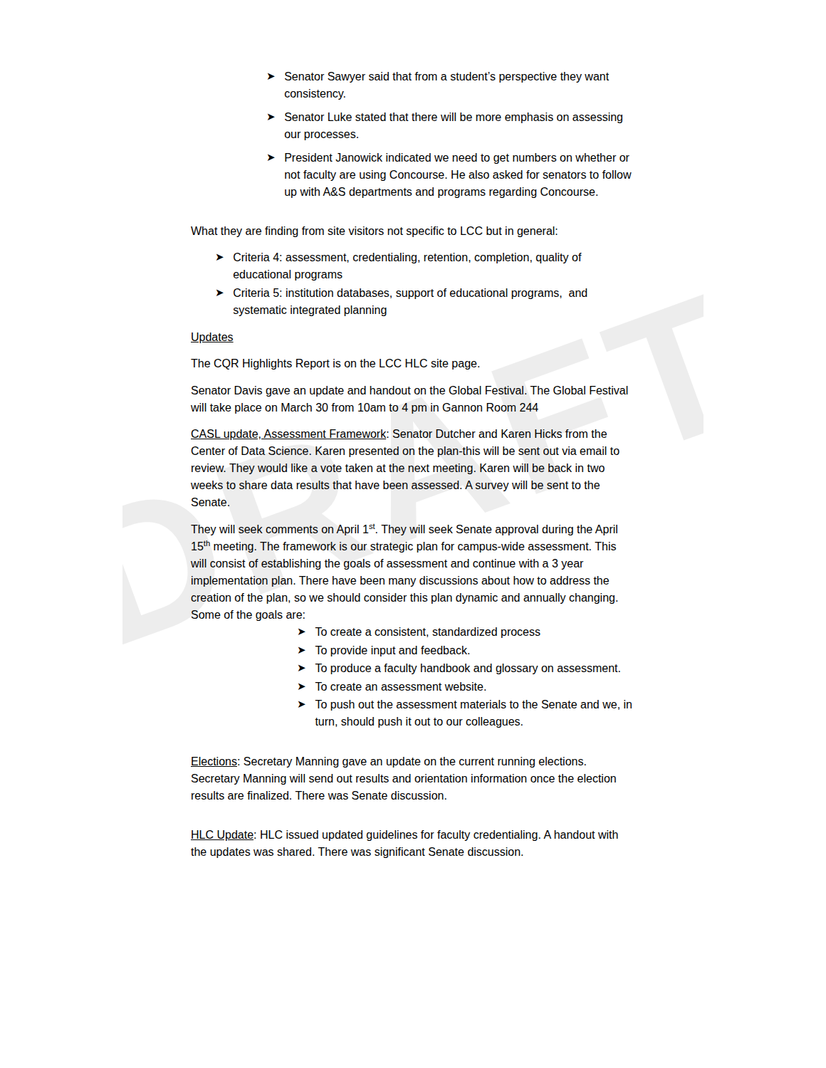DRAFT
Senator Sawyer said that from a student’s perspective they want consistency.
Senator Luke stated that there will be more emphasis on assessing our processes.
President Janowick indicated we need to get numbers on whether or not faculty are using Concourse. He also asked for senators to follow up with A&S departments and programs regarding Concourse.
What they are finding from site visitors not specific to LCC but in general:
Criteria 4: assessment, credentialing, retention, completion, quality of educational programs
Criteria 5: institution databases, support of educational programs, and systematic integrated planning
Updates
The CQR Highlights Report is on the LCC HLC site page.
Senator Davis gave an update and handout on the Global Festival. The Global Festival will take place on March 30 from 10am to 4 pm in Gannon Room 244
CASL update, Assessment Framework: Senator Dutcher and Karen Hicks from the Center of Data Science. Karen presented on the plan-this will be sent out via email to review. They would like a vote taken at the next meeting. Karen will be back in two weeks to share data results that have been assessed. A survey will be sent to the Senate.
They will seek comments on April 1st. They will seek Senate approval during the April 15th meeting. The framework is our strategic plan for campus-wide assessment. This will consist of establishing the goals of assessment and continue with a 3 year implementation plan. There have been many discussions about how to address the creation of the plan, so we should consider this plan dynamic and annually changing. Some of the goals are:
To create a consistent, standardized process
To provide input and feedback.
To produce a faculty handbook and glossary on assessment.
To create an assessment website.
To push out the assessment materials to the Senate and we, in turn, should push it out to our colleagues.
Elections: Secretary Manning gave an update on the current running elections. Secretary Manning will send out results and orientation information once the election results are finalized. There was Senate discussion.
HLC Update: HLC issued updated guidelines for faculty credentialing. A handout with the updates was shared. There was significant Senate discussion.